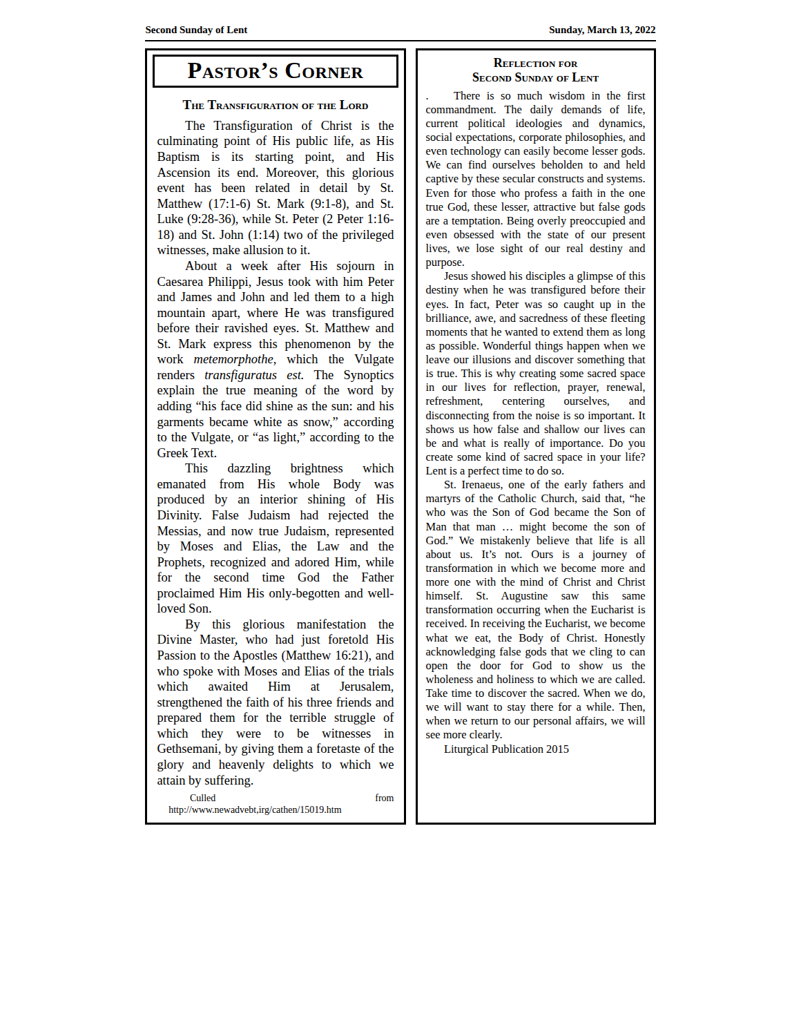Second Sunday of Lent
Sunday, March 13, 2022
Pastor’s Corner
The Transfiguration of the Lord
The Transfiguration of Christ is the culminating point of His public life, as His Baptism is its starting point, and His Ascension its end. Moreover, this glorious event has been related in detail by St. Matthew (17:1-6) St. Mark (9:1-8), and St. Luke (9:28-36), while St. Peter (2 Peter 1:16-18) and St. John (1:14) two of the privileged witnesses, make allusion to it.
About a week after His sojourn in Caesarea Philippi, Jesus took with him Peter and James and John and led them to a high mountain apart, where He was transfigured before their ravished eyes. St. Matthew and St. Mark express this phenomenon by the work metemorphothe, which the Vulgate renders transfiguratus est. The Synoptics explain the true meaning of the word by adding “his face did shine as the sun: and his garments became white as snow,” according to the Vulgate, or “as light,” according to the Greek Text.
This dazzling brightness which emanated from His whole Body was produced by an interior shining of His Divinity. False Judaism had rejected the Messias, and now true Judaism, represented by Moses and Elias, the Law and the Prophets, recognized and adored Him, while for the second time God the Father proclaimed Him His only-begotten and well-loved Son.
By this glorious manifestation the Divine Master, who had just foretold His Passion to the Apostles (Matthew 16:21), and who spoke with Moses and Elias of the trials which awaited Him at Jerusalem, strengthened the faith of his three friends and prepared them for the terrible struggle of which they were to be witnesses in Gethsemani, by giving them a foretaste of the glory and heavenly delights to which we attain by suffering.
Culled from http://www.newadvebt,irg/cathen/15019.htm
Reflection for
Second Sunday of Lent
There is so much wisdom in the first commandment. The daily demands of life, current political ideologies and dynamics, social expectations, corporate philosophies, and even technology can easily become lesser gods. We can find ourselves beholden to and held captive by these secular constructs and systems. Even for those who profess a faith in the one true God, these lesser, attractive but false gods are a temptation. Being overly preoccupied and even obsessed with the state of our present lives, we lose sight of our real destiny and purpose.
Jesus showed his disciples a glimpse of this destiny when he was transfigured before their eyes. In fact, Peter was so caught up in the brilliance, awe, and sacredness of these fleeting moments that he wanted to extend them as long as possible. Wonderful things happen when we leave our illusions and discover something that is true. This is why creating some sacred space in our lives for reflection, prayer, renewal, refreshment, centering ourselves, and disconnecting from the noise is so important. It shows us how false and shallow our lives can be and what is really of importance. Do you create some kind of sacred space in your life? Lent is a perfect time to do so.
St. Irenaeus, one of the early fathers and martyrs of the Catholic Church, said that, “he who was the Son of God became the Son of Man that man … might become the son of God.” We mistakenly believe that life is all about us. It’s not. Ours is a journey of transformation in which we become more and more one with the mind of Christ and Christ himself. St. Augustine saw this same transformation occurring when the Eucharist is received. In receiving the Eucharist, we become what we eat, the Body of Christ. Honestly acknowledging false gods that we cling to can open the door for God to show us the wholeness and holiness to which we are called. Take time to discover the sacred. When we do, we will want to stay there for a while. Then, when we return to our personal affairs, we will see more clearly.
Liturgical Publication 2015